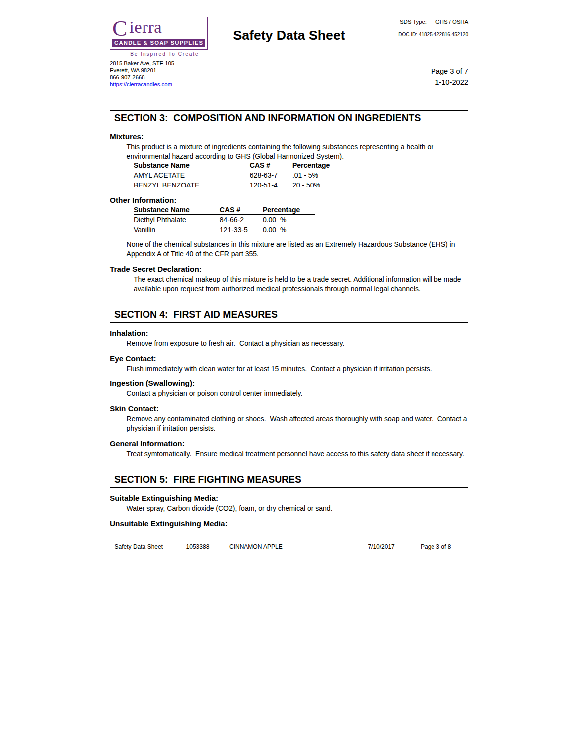Cierra
CANDLE & SOAP SUPPLIES
Be Inspired To Create
Safety Data Sheet
SDS Type: GHS / OSHA
DOC ID: 41825.422816.452120
2815 Baker Ave, STE 105
Everett, WA 98201
866-907-2668
https://cierracandles.com
Page 3 of 7
1-10-2022
SECTION 3: COMPOSITION AND INFORMATION ON INGREDIENTS
Mixtures:
This product is a mixture of ingredients containing the following substances representing a health or environmental hazard according to GHS (Global Harmonized System).
| Substance Name | CAS # | Percentage |
| --- | --- | --- |
| AMYL ACETATE | 628-63-7 | .01 - 5% |
| BENZYL BENZOATE | 120-51-4 | 20 - 50% |
Other Information:
| Substance Name | CAS # | Percentage |
| --- | --- | --- |
| Diethyl Phthalate | 84-66-2 | 0.00 % |
| Vanillin | 121-33-5 | 0.00 % |
None of the chemical substances in this mixture are listed as an Extremely Hazardous Substance (EHS) in Appendix A of Title 40 of the CFR part 355.
Trade Secret Declaration:
The exact chemical makeup of this mixture is held to be a trade secret. Additional information will be made available upon request from authorized medical professionals through normal legal channels.
SECTION 4: FIRST AID MEASURES
Inhalation:
Remove from exposure to fresh air. Contact a physician as necessary.
Eye Contact:
Flush immediately with clean water for at least 15 minutes. Contact a physician if irritation persists.
Ingestion (Swallowing):
Contact a physician or poison control center immediately.
Skin Contact:
Remove any contaminated clothing or shoes. Wash affected areas thoroughly with soap and water. Contact a physician if irritation persists.
General Information:
Treat symtomatically. Ensure medical treatment personnel have access to this safety data sheet if necessary.
SECTION 5: FIRE FIGHTING MEASURES
Suitable Extinguishing Media:
Water spray, Carbon dioxide (CO2), foam, or dry chemical or sand.
Unsuitable Extinguishing Media:
Safety Data Sheet
1053388
CINNAMON APPLE
7/10/2017
Page 3 of 8